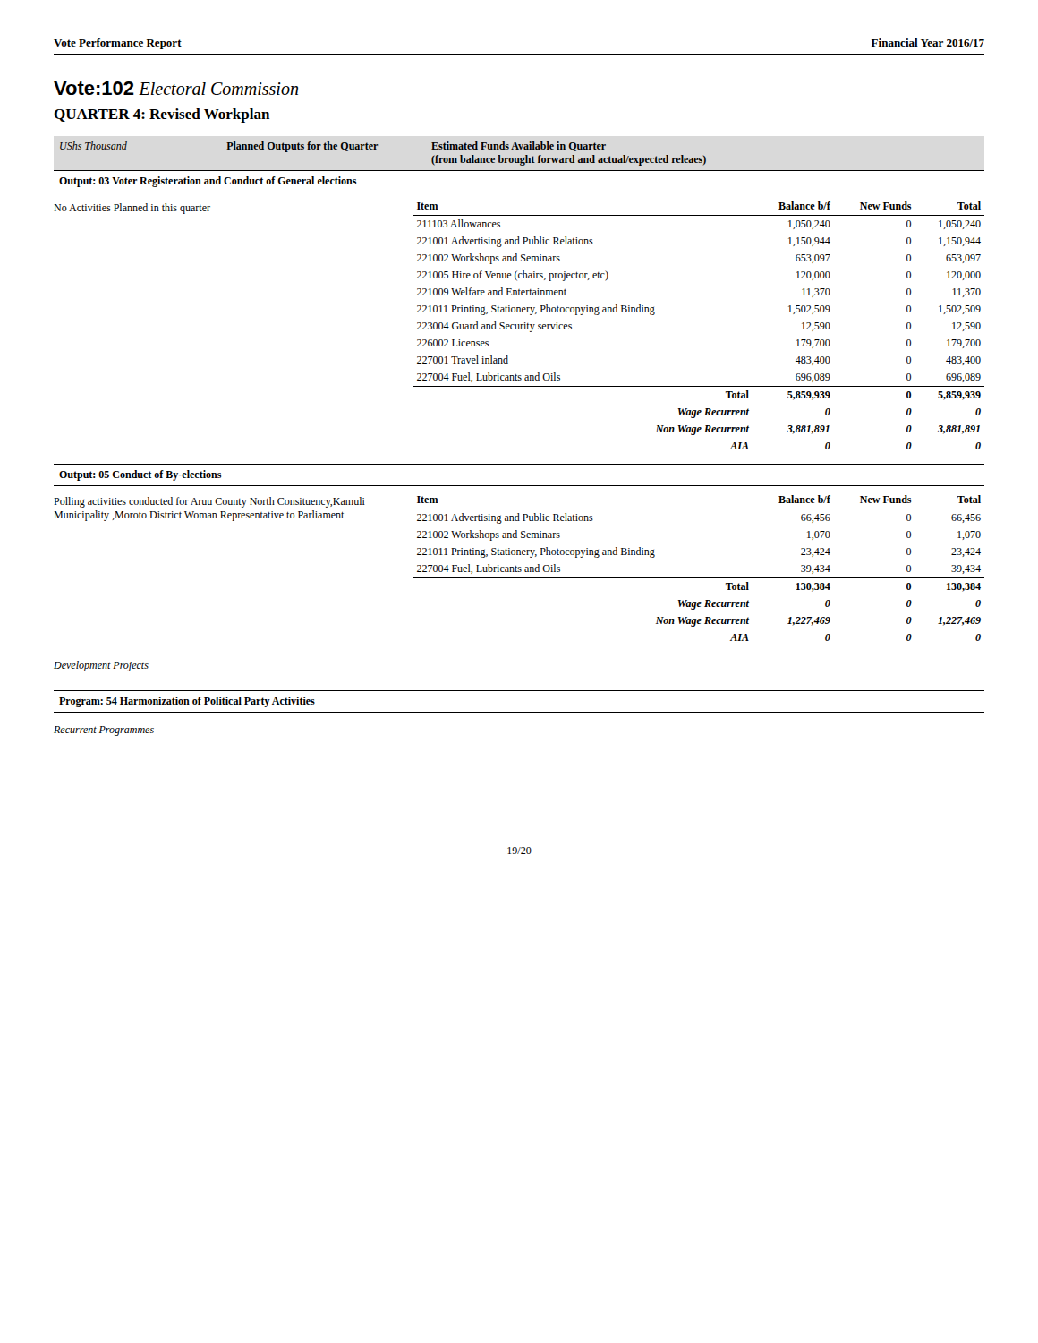Vote Performance Report Financial Year 2016/17
Vote:102 Electoral Commission
QUARTER 4: Revised Workplan
| UShs Thousand | Planned Outputs for the Quarter | Estimated Funds Available in Quarter (from balance brought forward and actual/expected releaes) |
Output: 03 Voter Registeration and Conduct of General elections
No Activities Planned in this quarter
| Item | Balance b/f | New Funds | Total |
| --- | --- | --- | --- |
| 211103 Allowances | 1,050,240 | 0 | 1,050,240 |
| 221001 Advertising and Public Relations | 1,150,944 | 0 | 1,150,944 |
| 221002 Workshops and Seminars | 653,097 | 0 | 653,097 |
| 221005 Hire of Venue (chairs, projector, etc) | 120,000 | 0 | 120,000 |
| 221009 Welfare and Entertainment | 11,370 | 0 | 11,370 |
| 221011 Printing, Stationery, Photocopying and Binding | 1,502,509 | 0 | 1,502,509 |
| 223004 Guard and Security services | 12,590 | 0 | 12,590 |
| 226002 Licenses | 179,700 | 0 | 179,700 |
| 227001 Travel inland | 483,400 | 0 | 483,400 |
| 227004 Fuel, Lubricants and Oils | 696,089 | 0 | 696,089 |
| Total | 5,859,939 | 0 | 5,859,939 |
| Wage Recurrent | 0 | 0 | 0 |
| Non Wage Recurrent | 3,881,891 | 0 | 3,881,891 |
| AIA | 0 | 0 | 0 |
Output: 05 Conduct of By-elections
Polling activities conducted for Aruu County North Consituency,Kamuli Municipality ,Moroto District Woman Representative to Parliament
| Item | Balance b/f | New Funds | Total |
| --- | --- | --- | --- |
| 221001 Advertising and Public Relations | 66,456 | 0 | 66,456 |
| 221002 Workshops and Seminars | 1,070 | 0 | 1,070 |
| 221011 Printing, Stationery, Photocopying and Binding | 23,424 | 0 | 23,424 |
| 227004 Fuel, Lubricants and Oils | 39,434 | 0 | 39,434 |
| Total | 130,384 | 0 | 130,384 |
| Wage Recurrent | 0 | 0 | 0 |
| Non Wage Recurrent | 1,227,469 | 0 | 1,227,469 |
| AIA | 0 | 0 | 0 |
Development Projects
Program: 54 Harmonization of Political Party Activities
Recurrent Programmes
19/20